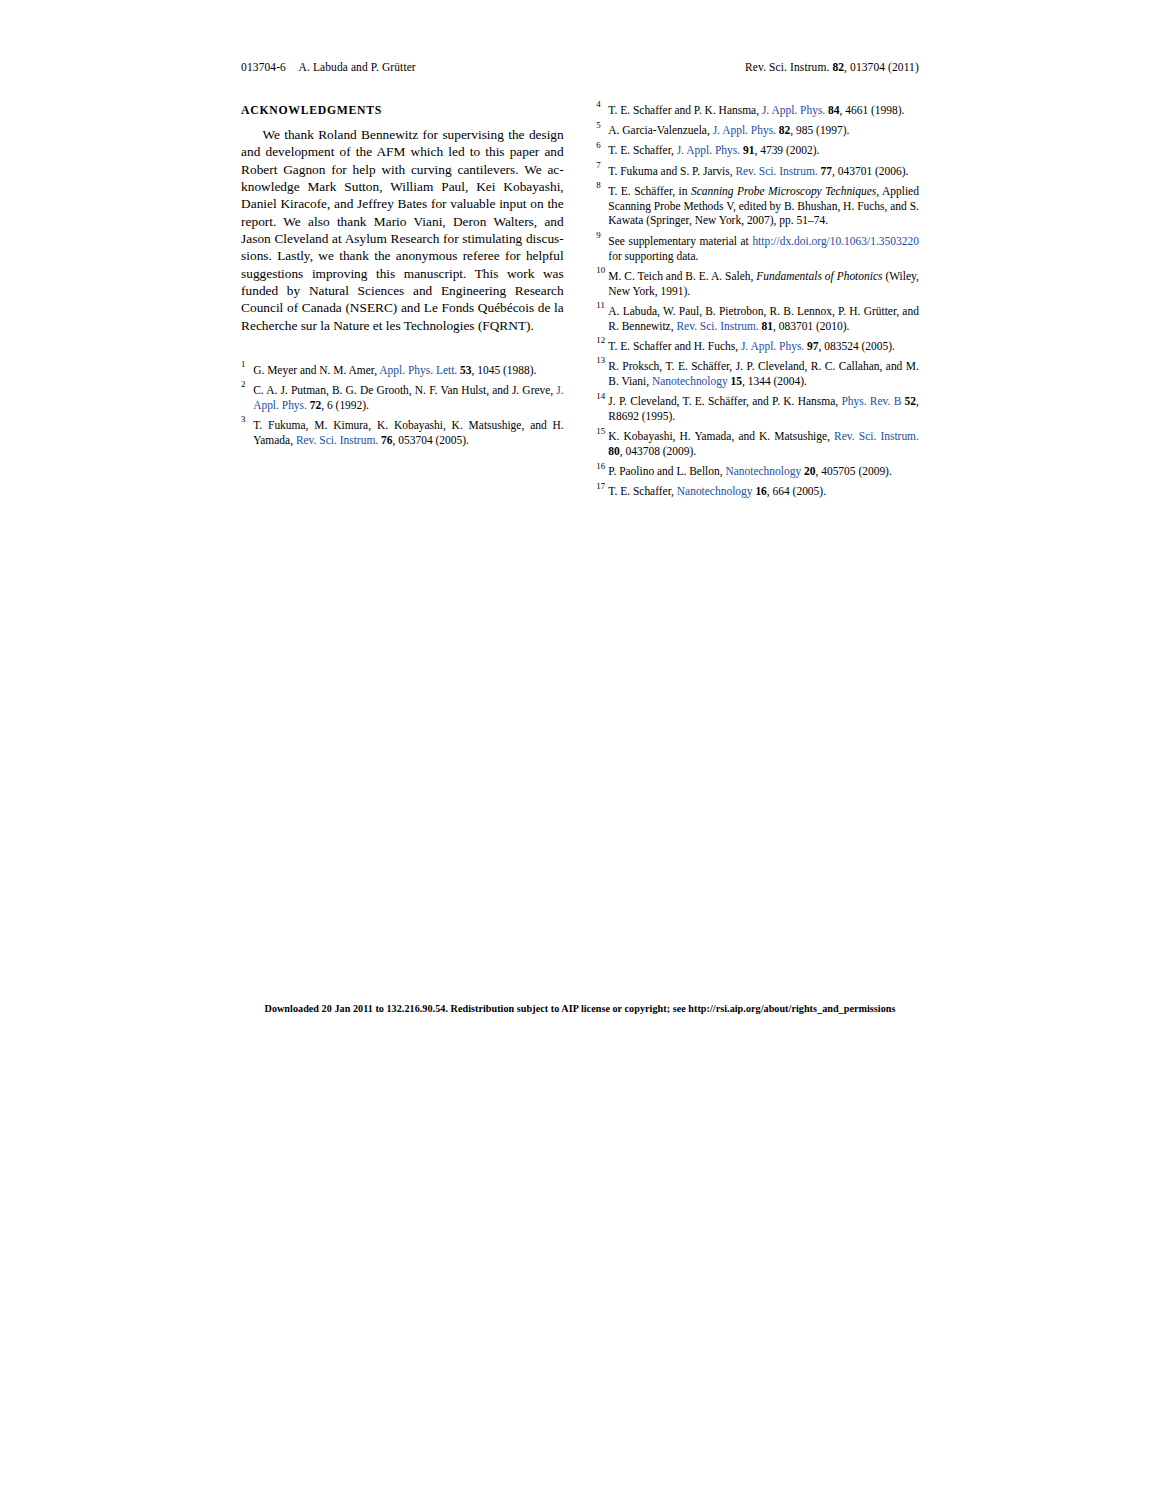013704-6 A. Labuda and P. Grütter
Rev. Sci. Instrum. 82, 013704 (2011)
Acknowledgments
We thank Roland Bennewitz for supervising the design and development of the AFM which led to this paper and Robert Gagnon for help with curving cantilevers. We acknowledge Mark Sutton, William Paul, Kei Kobayashi, Daniel Kiracofe, and Jeffrey Bates for valuable input on the report. We also thank Mario Viani, Deron Walters, and Jason Cleveland at Asylum Research for stimulating discussions. Lastly, we thank the anonymous referee for helpful suggestions improving this manuscript. This work was funded by Natural Sciences and Engineering Research Council of Canada (NSERC) and Le Fonds Québécois de la Recherche sur la Nature et les Technologies (FQRNT).
1 G. Meyer and N. M. Amer, Appl. Phys. Lett. 53, 1045 (1988).
2 C. A. J. Putman, B. G. De Grooth, N. F. Van Hulst, and J. Greve, J. Appl. Phys. 72, 6 (1992).
3 T. Fukuma, M. Kimura, K. Kobayashi, K. Matsushige, and H. Yamada, Rev. Sci. Instrum. 76, 053704 (2005).
4 T. E. Schaffer and P. K. Hansma, J. Appl. Phys. 84, 4661 (1998).
5 A. Garcia-Valenzuela, J. Appl. Phys. 82, 985 (1997).
6 T. E. Schaffer, J. Appl. Phys. 91, 4739 (2002).
7 T. Fukuma and S. P. Jarvis, Rev. Sci. Instrum. 77, 043701 (2006).
8 T. E. Schäffer, in Scanning Probe Microscopy Techniques, Applied Scanning Probe Methods V, edited by B. Bhushan, H. Fuchs, and S. Kawata (Springer, New York, 2007), pp. 51–74.
9 See supplementary material at http://dx.doi.org/10.1063/1.3503220 for supporting data.
10 M. C. Teich and B. E. A. Saleh, Fundamentals of Photonics (Wiley, New York, 1991).
11 A. Labuda, W. Paul, B. Pietrobon, R. B. Lennox, P. H. Grütter, and R. Bennewitz, Rev. Sci. Instrum. 81, 083701 (2010).
12 T. E. Schaffer and H. Fuchs, J. Appl. Phys. 97, 083524 (2005).
13 R. Proksch, T. E. Schäffer, J. P. Cleveland, R. C. Callahan, and M. B. Viani, Nanotechnology 15, 1344 (2004).
14 J. P. Cleveland, T. E. Schäffer, and P. K. Hansma, Phys. Rev. B 52, R8692 (1995).
15 K. Kobayashi, H. Yamada, and K. Matsushige, Rev. Sci. Instrum. 80, 043708 (2009).
16 P. Paolino and L. Bellon, Nanotechnology 20, 405705 (2009).
17 T. E. Schaffer, Nanotechnology 16, 664 (2005).
Downloaded 20 Jan 2011 to 132.216.90.54. Redistribution subject to AIP license or copyright; see http://rsi.aip.org/about/rights_and_permissions